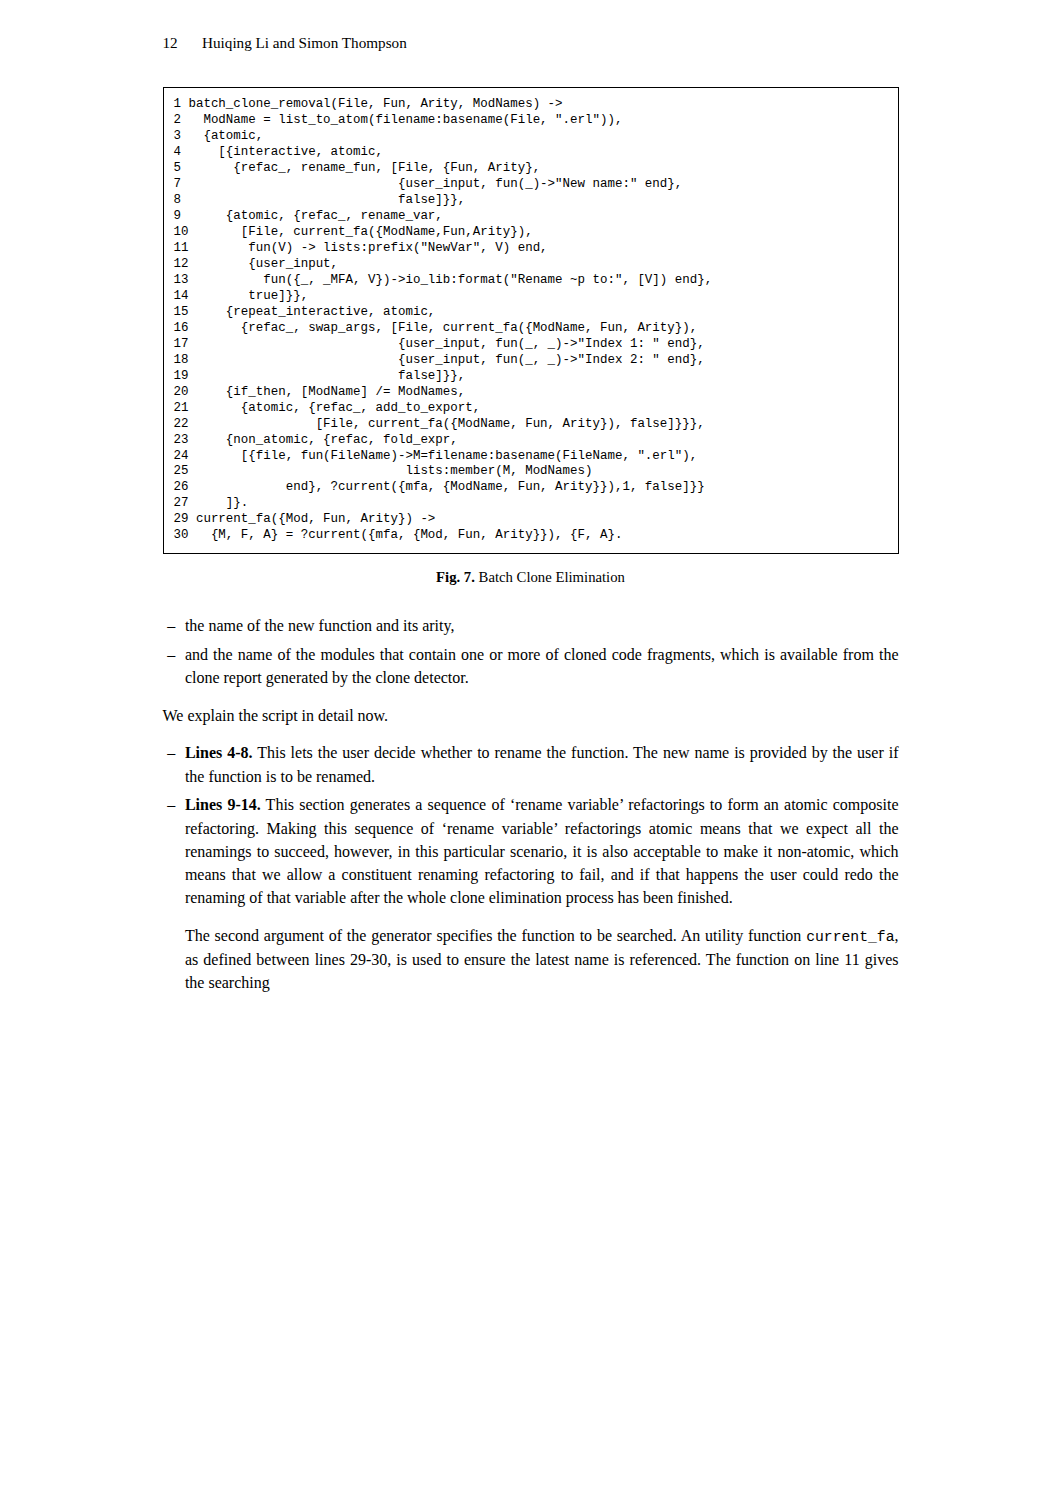12 Huiqing Li and Simon Thompson
1 batch_clone_removal(File, Fun, Arity, ModNames) ->
2   ModName = list_to_atom(filename:basename(File, ".erl")),
3   {atomic,
4     [{interactive, atomic,
5       {refac_, rename_fun, [File, {Fun, Arity},
7                             {user_input, fun(_)->"New name:" end},
8                             false]}},
9      {atomic, {refac_, rename_var,
10       [File, current_fa({ModName,Fun,Arity}),
11        fun(V) -> lists:prefix("NewVar", V) end,
12        {user_input,
13          fun({_, _MFA, V})->io_lib:format("Rename ~p to:", [V]) end},
14        true]}},
15     {repeat_interactive, atomic,
16       {refac_, swap_args, [File, current_fa({ModName, Fun, Arity}),
17                            {user_input, fun(_, _)->"Index 1: " end},
18                            {user_input, fun(_, _)->"Index 2: " end},
19                            false]}},
20     {if_then, [ModName] /= ModNames,
21       {atomic, {refac_, add_to_export,
22                 [File, current_fa({ModName, Fun, Arity}), false]}}},
23     {non_atomic, {refac, fold_expr,
24       [{file, fun(FileName)->M=filename:basename(FileName, ".erl"),
25                             lists:member(M, ModNames)
26             end}, ?current({mfa, {ModName, Fun, Arity}}),1, false]}}
27     ]}.
29 current_fa({Mod, Fun, Arity}) ->
30   {M, F, A} = ?current({mfa, {Mod, Fun, Arity}}), {F, A}.
Fig. 7. Batch Clone Elimination
the name of the new function and its arity,
and the name of the modules that contain one or more of cloned code fragments, which is available from the clone report generated by the clone detector.
We explain the script in detail now.
Lines 4-8. This lets the user decide whether to rename the function. The new name is provided by the user if the function is to be renamed.
Lines 9-14. This section generates a sequence of ‘rename variable’ refactorings to form an atomic composite refactoring. Making this sequence of ‘rename variable’ refactorings atomic means that we expect all the renamings to succeed, however, in this particular scenario, it is also acceptable to make it non-atomic, which means that we allow a constituent renaming refactoring to fail, and if that happens the user could redo the renaming of that variable after the whole clone elimination process has been finished.
The second argument of the generator specifies the function to be searched. An utility function current_fa, as defined between lines 29-30, is used to ensure the latest name is referenced. The function on line 11 gives the searching